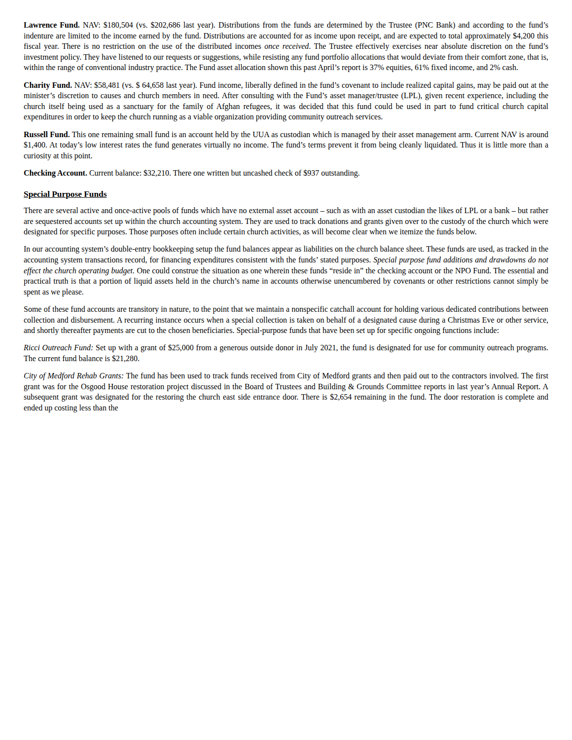Lawrence Fund. NAV: $180,504 (vs. $202,686 last year). Distributions from the funds are determined by the Trustee (PNC Bank) and according to the fund’s indenture are limited to the income earned by the fund. Distributions are accounted for as income upon receipt, and are expected to total approximately $4,200 this fiscal year. There is no restriction on the use of the distributed incomes once received. The Trustee effectively exercises near absolute discretion on the fund’s investment policy. They have listened to our requests or suggestions, while resisting any fund portfolio allocations that would deviate from their comfort zone, that is, within the range of conventional industry practice. The Fund asset allocation shown this past April’s report is 37% equities, 61% fixed income, and 2% cash.
Charity Fund. NAV: $58,481 (vs. $ 64,658 last year). Fund income, liberally defined in the fund’s covenant to include realized capital gains, may be paid out at the minister’s discretion to causes and church members in need. After consulting with the Fund’s asset manager/trustee (LPL), given recent experience, including the church itself being used as a sanctuary for the family of Afghan refugees, it was decided that this fund could be used in part to fund critical church capital expenditures in order to keep the church running as a viable organization providing community outreach services.
Russell Fund. This one remaining small fund is an account held by the UUA as custodian which is managed by their asset management arm. Current NAV is around $1,400. At today’s low interest rates the fund generates virtually no income. The fund’s terms prevent it from being cleanly liquidated. Thus it is little more than a curiosity at this point.
Checking Account. Current balance: $32,210. There one written but uncashed check of $937 outstanding.
Special Purpose Funds
There are several active and once-active pools of funds which have no external asset account – such as with an asset custodian the likes of LPL or a bank – but rather are sequestered accounts set up within the church accounting system. They are used to track donations and grants given over to the custody of the church which were designated for specific purposes. Those purposes often include certain church activities, as will become clear when we itemize the funds below.
In our accounting system’s double-entry bookkeeping setup the fund balances appear as liabilities on the church balance sheet. These funds are used, as tracked in the accounting system transactions record, for financing expenditures consistent with the funds’ stated purposes. Special purpose fund additions and drawdowns do not effect the church operating budget. One could construe the situation as one wherein these funds “reside in” the checking account or the NPO Fund. The essential and practical truth is that a portion of liquid assets held in the church’s name in accounts otherwise unencumbered by covenants or other restrictions cannot simply be spent as we please.
Some of these fund accounts are transitory in nature, to the point that we maintain a nonspecific catchall account for holding various dedicated contributions between collection and disbursement. A recurring instance occurs when a special collection is taken on behalf of a designated cause during a Christmas Eve or other service, and shortly thereafter payments are cut to the chosen beneficiaries. Special-purpose funds that have been set up for specific ongoing functions include:
Ricci Outreach Fund: Set up with a grant of $25,000 from a generous outside donor in July 2021, the fund is designated for use for community outreach programs. The current fund balance is $21,280.
City of Medford Rehab Grants: The fund has been used to track funds received from City of Medford grants and then paid out to the contractors involved. The first grant was for the Osgood House restoration project discussed in the Board of Trustees and Building & Grounds Committee reports in last year’s Annual Report. A subsequent grant was designated for the restoring the church east side entrance door. There is $2,654 remaining in the fund. The door restoration is complete and ended up costing less than the